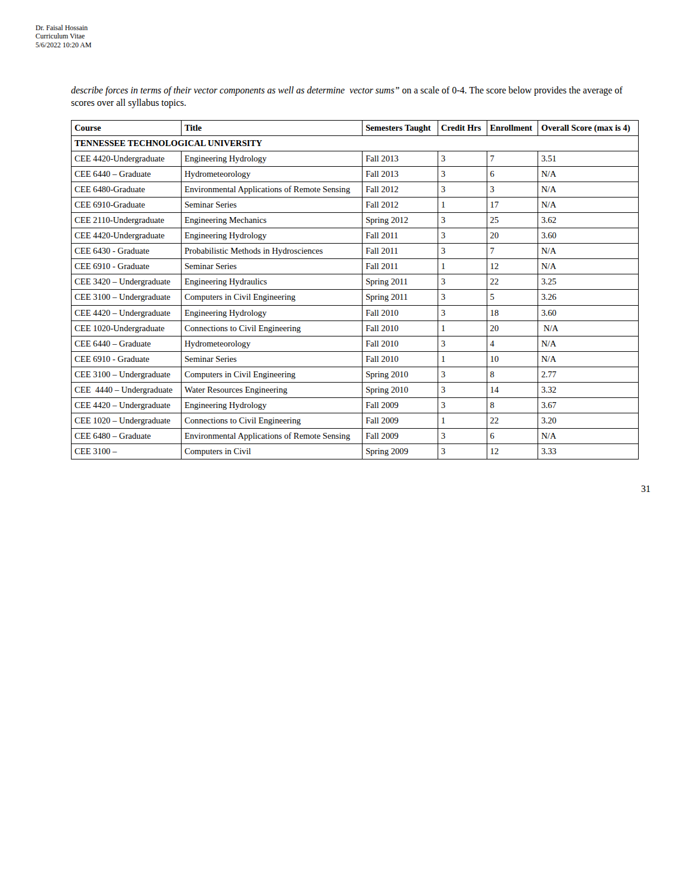Dr. Faisal Hossain
Curriculum Vitae
5/6/2022 10:20 AM
describe forces in terms of their vector components as well as determine vector sums” on a scale of 0-4. The score below provides the average of scores over all syllabus topics.
| Course | Title | Semesters Taught | Credit Hrs | Enrollment | Overall Score (max is 4) |
| --- | --- | --- | --- | --- | --- |
| TENNESSEE TECHNOLOGICAL UNIVERSITY |
| CEE 4420-Undergraduate | Engineering Hydrology | Fall 2013 | 3 | 7 | 3.51 |
| CEE 6440 – Graduate | Hydrometeorology | Fall 2013 | 3 | 6 | N/A |
| CEE 6480-Graduate | Environmental Applications of Remote Sensing | Fall 2012 | 3 | 3 | N/A |
| CEE 6910-Graduate | Seminar Series | Fall 2012 | 1 | 17 | N/A |
| CEE 2110-Undergraduate | Engineering Mechanics | Spring 2012 | 3 | 25 | 3.62 |
| CEE 4420-Undergraduate | Engineering Hydrology | Fall 2011 | 3 | 20 | 3.60 |
| CEE 6430 - Graduate | Probabilistic Methods in Hydrosciences | Fall 2011 | 3 | 7 | N/A |
| CEE 6910 - Graduate | Seminar Series | Fall 2011 | 1 | 12 | N/A |
| CEE 3420 – Undergraduate | Engineering Hydraulics | Spring 2011 | 3 | 22 | 3.25 |
| CEE 3100 – Undergraduate | Computers in Civil Engineering | Spring 2011 | 3 | 5 | 3.26 |
| CEE 4420 – Undergraduate | Engineering Hydrology | Fall 2010 | 3 | 18 | 3.60 |
| CEE 1020-Undergraduate | Connections to Civil Engineering | Fall 2010 | 1 | 20 | N/A |
| CEE 6440 – Graduate | Hydrometeorology | Fall 2010 | 3 | 4 | N/A |
| CEE 6910 - Graduate | Seminar Series | Fall 2010 | 1 | 10 | N/A |
| CEE 3100 – Undergraduate | Computers in Civil Engineering | Spring 2010 | 3 | 8 | 2.77 |
| CEE 4440 – Undergraduate | Water Resources Engineering | Spring 2010 | 3 | 14 | 3.32 |
| CEE 4420 – Undergraduate | Engineering Hydrology | Fall 2009 | 3 | 8 | 3.67 |
| CEE 1020 – Undergraduate | Connections to Civil Engineering | Fall 2009 | 1 | 22 | 3.20 |
| CEE 6480 – Graduate | Environmental Applications of Remote Sensing | Fall 2009 | 3 | 6 | N/A |
| CEE 3100 – | Computers in Civil | Spring 2009 | 3 | 12 | 3.33 |
31